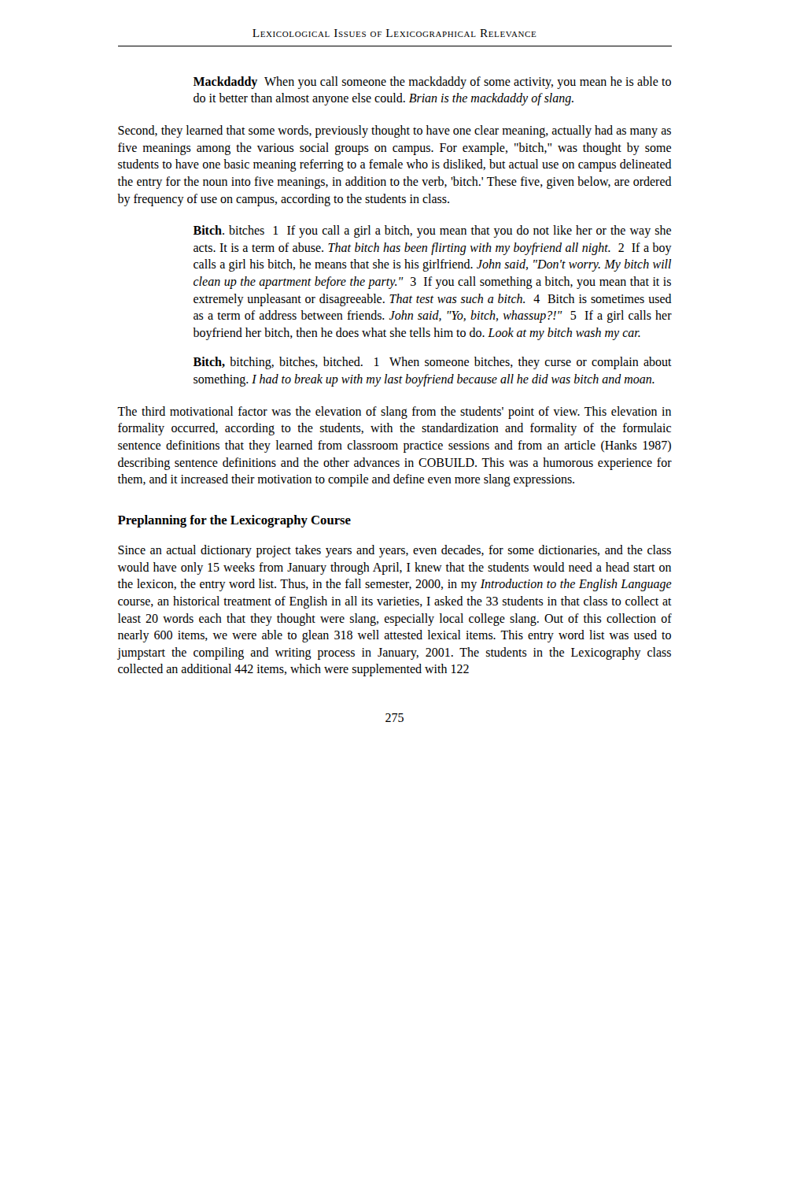Lexicological Issues of Lexicographical Relevance
Mackdaddy When you call someone the mackdaddy of some activity, you mean he is able to do it better than almost anyone else could. Brian is the mackdaddy of slang.
Second, they learned that some words, previously thought to have one clear meaning, actually had as many as five meanings among the various social groups on campus. For example, "bitch," was thought by some students to have one basic meaning referring to a female who is disliked, but actual use on campus delineated the entry for the noun into five meanings, in addition to the verb, 'bitch.' These five, given below, are ordered by frequency of use on campus, according to the students in class.
Bitch. bitches 1 If you call a girl a bitch, you mean that you do not like her or the way she acts. It is a term of abuse. That bitch has been flirting with my boyfriend all night. 2 If a boy calls a girl his bitch, he means that she is his girlfriend. John said, "Don't worry. My bitch will clean up the apartment before the party." 3 If you call something a bitch, you mean that it is extremely unpleasant or disagreeable. That test was such a bitch. 4 Bitch is sometimes used as a term of address between friends. John said, "Yo, bitch, whassup?!" 5 If a girl calls her boyfriend her bitch, then he does what she tells him to do. Look at my bitch wash my car.
Bitch, bitching, bitches, bitched. 1 When someone bitches, they curse or complain about something. I had to break up with my last boyfriend because all he did was bitch and moan.
The third motivational factor was the elevation of slang from the students' point of view. This elevation in formality occurred, according to the students, with the standardization and formality of the formulaic sentence definitions that they learned from classroom practice sessions and from an article (Hanks 1987) describing sentence definitions and the other advances in COBUILD. This was a humorous experience for them, and it increased their motivation to compile and define even more slang expressions.
Preplanning for the Lexicography Course
Since an actual dictionary project takes years and years, even decades, for some dictionaries, and the class would have only 15 weeks from January through April, I knew that the students would need a head start on the lexicon, the entry word list. Thus, in the fall semester, 2000, in my Introduction to the English Language course, an historical treatment of English in all its varieties, I asked the 33 students in that class to collect at least 20 words each that they thought were slang, especially local college slang. Out of this collection of nearly 600 items, we were able to glean 318 well attested lexical items. This entry word list was used to jumpstart the compiling and writing process in January, 2001. The students in the Lexicography class collected an additional 442 items, which were supplemented with 122
275